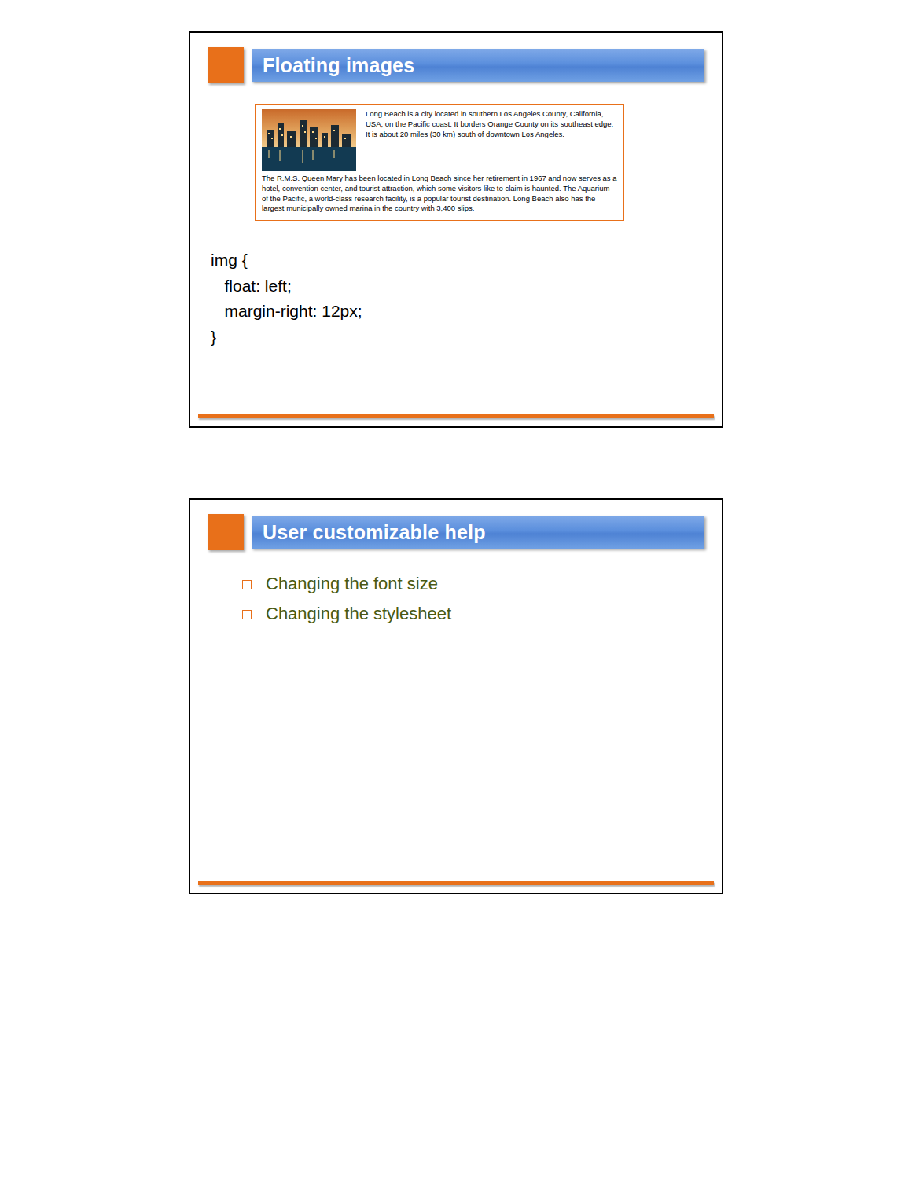Floating images
Long Beach is a city located in southern Los Angeles County, California, USA, on the Pacific coast. It borders Orange County on its southeast edge. It is about 20 miles (30 km) south of downtown Los Angeles.
The R.M.S. Queen Mary has been located in Long Beach since her retirement in 1967 and now serves as a hotel, convention center, and tourist attraction, which some visitors like to claim is haunted. The Aquarium of the Pacific, a world-class research facility, is a popular tourist destination. Long Beach also has the largest municipally owned marina in the country with 3,400 slips.
img {
   float: left;
   margin-right: 12px;
}
User customizable help
Changing the font size
Changing the stylesheet